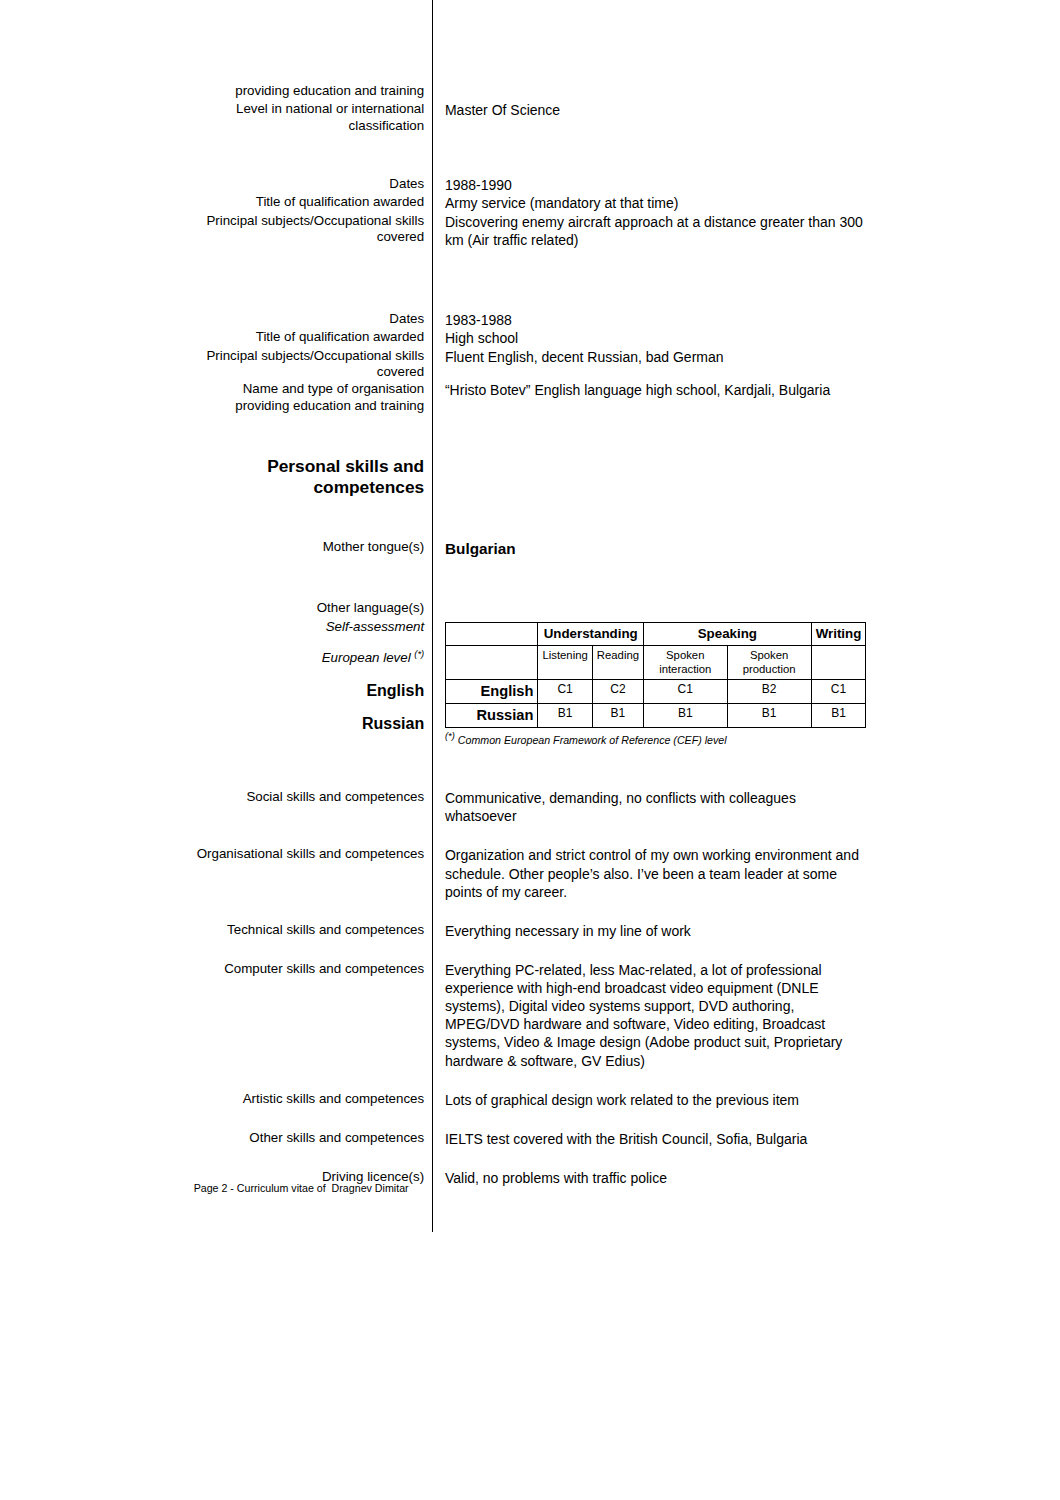| providing education and training | | |
| Level in national or international classification | | Master Of Science |
| Dates | | 1988-1990 |
| Title of qualification awarded | | Army service (mandatory at that time) |
| Principal subjects/Occupational skills covered | | Discovering enemy aircraft approach at a distance greater than 300 km (Air traffic related) |
| Dates | | 1983-1988 |
| Title of qualification awarded | | High school |
| Principal subjects/Occupational skills covered | | Fluent English, decent Russian, bad German |
| Name and type of organisation providing education and training | | “Hristo Botev” English language high school, Kardjali, Bulgaria |
| Personal skills and competences | | |
| Mother tongue(s) | | Bulgarian |
| Other language(s) | | |
| Self-assessment | | / / Understanding / Speaking / Writing / / --- / --- / --- / --- / / / Listening / Reading / Spoken interaction / Spoken production / / / English / C1 / C2 / C1 / B2 / C1 / / Russian / B1 / B1 / B1 / B1 / B1 / (*) Common European Framework of Reference (CEF) level |
| European level (*) | |
| English | |
| Russian | |
| Social skills and competences | | Communicative, demanding, no conflicts with colleagues whatsoever |
| Organisational skills and competences | | Organization and strict control of my own working environment and schedule. Other people’s also. I’ve been a team leader at some points of my career. |
| Technical skills and competences | | Everything necessary in my line of work |
| Computer skills and competences | | Everything PC-related, less Mac-related, a lot of professional experience with high-end broadcast video equipment (DNLE systems), Digital video systems support, DVD authoring, MPEG/DVD hardware and software, Video editing, Broadcast systems, Video & Image design (Adobe product suit, Proprietary hardware & software, GV Edius) |
| Artistic skills and competences | | Lots of graphical design work related to the previous item |
| Other skills and competences | | IELTS test covered with the British Council, Sofia, Bulgaria |
| Driving licence(s) | | Valid, no problems with traffic police |
Page 2 - Curriculum vitae of Dragnev Dimitar